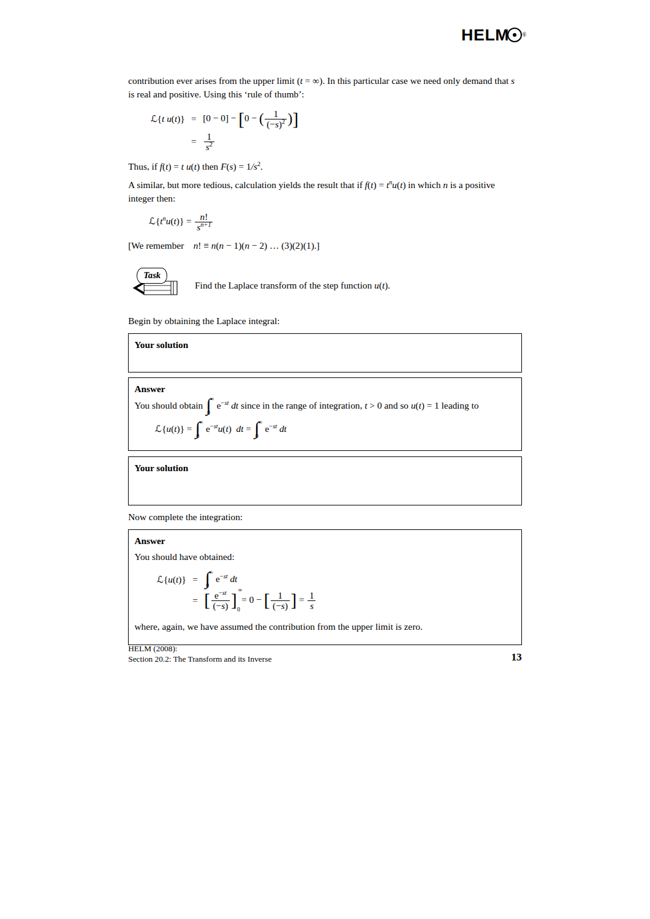HELM ®
contribution ever arises from the upper limit (t = ∞). In this particular case we need only demand that s is real and positive. Using this ‘rule of thumb’:
| ℒ{ t u ( t )} | = | [0 − 0] − [ 0 − ( 1 (− s ) 2 ) ] |
| | = | 1 s 2 |
Thus, if f(t) = t u(t) then F(s) = 1/s2.
A similar, but more tedious, calculation yields the result that if f(t) = tnu(t) in which n is a positive integer then:
ℒ{tnu(t)} = n!sn+1
[We remember n! ≡ n(n − 1)(n − 2) … (3)(2)(1).]
Task
Find the Laplace transform of the step function u(t).
Begin by obtaining the Laplace integral:
Your solution
Answer
You should obtain ∫∞0 e−st dt since in the range of integration, t > 0 and so u(t) = 1 leading to
ℒ{u(t)} = ∫∞0 e−stu(t) dt = ∫∞0 e−st dt
Your solution
Now complete the integration:
Answer
You should have obtained:
| ℒ{ u ( t )} | = | ∫ ∞ 0 e − st dt |
| | = | [ e − st (− s ) ] ∞ 0 = 0 − [ 1 (− s ) ] = 1 s |
where, again, we have assumed the contribution from the upper limit is zero.
HELM (2008):
Section 20.2: The Transform and its Inverse
13